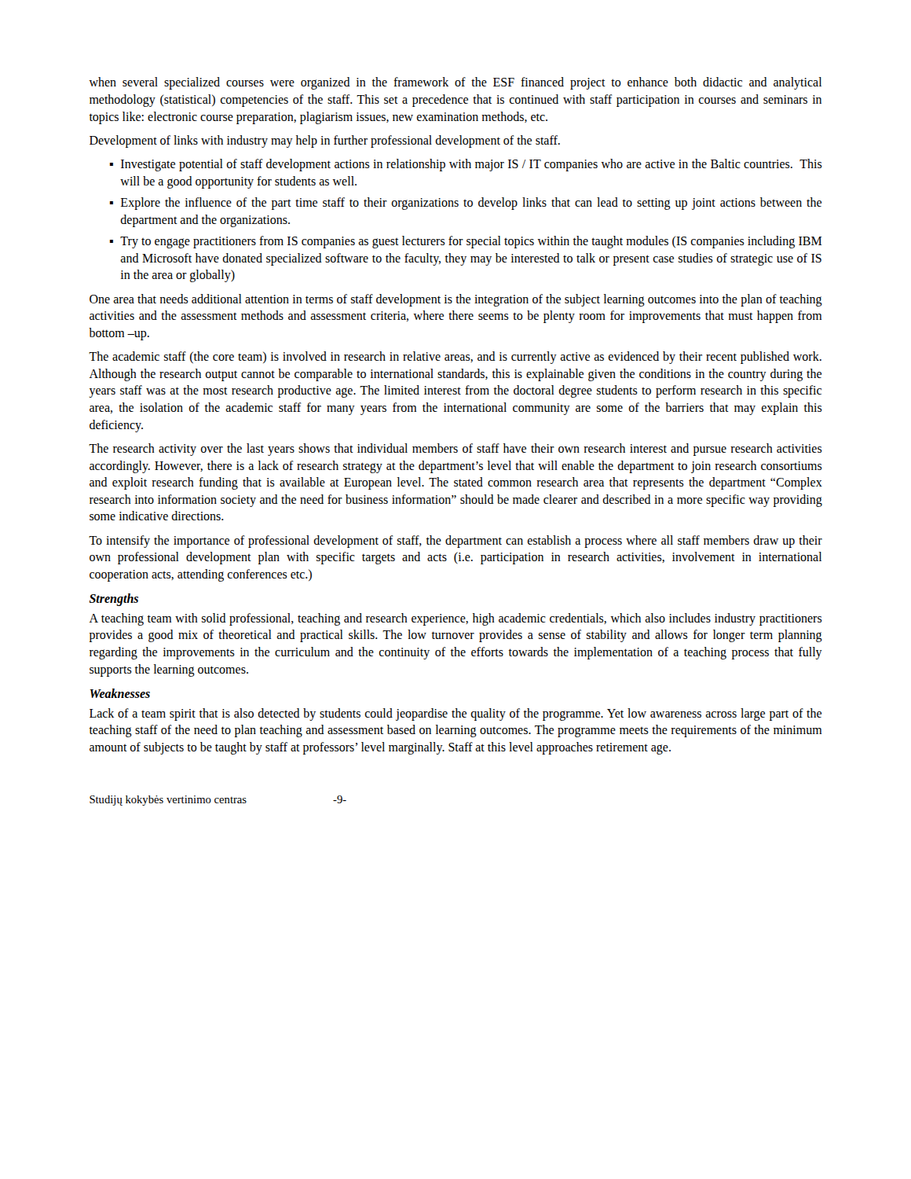when several specialized courses were organized in the framework of the ESF financed project to enhance both didactic and analytical methodology (statistical) competencies of the staff. This set a precedence that is continued with staff participation in courses and seminars in topics like: electronic course preparation, plagiarism issues, new examination methods, etc.
Development of links with industry may help in further professional development of the staff.
Investigate potential of staff development actions in relationship with major IS / IT companies who are active in the Baltic countries. This will be a good opportunity for students as well.
Explore the influence of the part time staff to their organizations to develop links that can lead to setting up joint actions between the department and the organizations.
Try to engage practitioners from IS companies as guest lecturers for special topics within the taught modules (IS companies including IBM and Microsoft have donated specialized software to the faculty, they may be interested to talk or present case studies of strategic use of IS in the area or globally)
One area that needs additional attention in terms of staff development is the integration of the subject learning outcomes into the plan of teaching activities and the assessment methods and assessment criteria, where there seems to be plenty room for improvements that must happen from bottom –up.
The academic staff (the core team) is involved in research in relative areas, and is currently active as evidenced by their recent published work. Although the research output cannot be comparable to international standards, this is explainable given the conditions in the country during the years staff was at the most research productive age. The limited interest from the doctoral degree students to perform research in this specific area, the isolation of the academic staff for many years from the international community are some of the barriers that may explain this deficiency.
The research activity over the last years shows that individual members of staff have their own research interest and pursue research activities accordingly. However, there is a lack of research strategy at the department’s level that will enable the department to join research consortiums and exploit research funding that is available at European level. The stated common research area that represents the department “Complex research into information society and the need for business information” should be made clearer and described in a more specific way providing some indicative directions.
To intensify the importance of professional development of staff, the department can establish a process where all staff members draw up their own professional development plan with specific targets and acts (i.e. participation in research activities, involvement in international cooperation acts, attending conferences etc.)
Strengths
A teaching team with solid professional, teaching and research experience, high academic credentials, which also includes industry practitioners provides a good mix of theoretical and practical skills. The low turnover provides a sense of stability and allows for longer term planning regarding the improvements in the curriculum and the continuity of the efforts towards the implementation of a teaching process that fully supports the learning outcomes.
Weaknesses
Lack of a team spirit that is also detected by students could jeopardise the quality of the programme. Yet low awareness across large part of the teaching staff of the need to plan teaching and assessment based on learning outcomes. The programme meets the requirements of the minimum amount of subjects to be taught by staff at professors’ level marginally. Staff at this level approaches retirement age.
Studijų kokybės vertinimo centras -9-